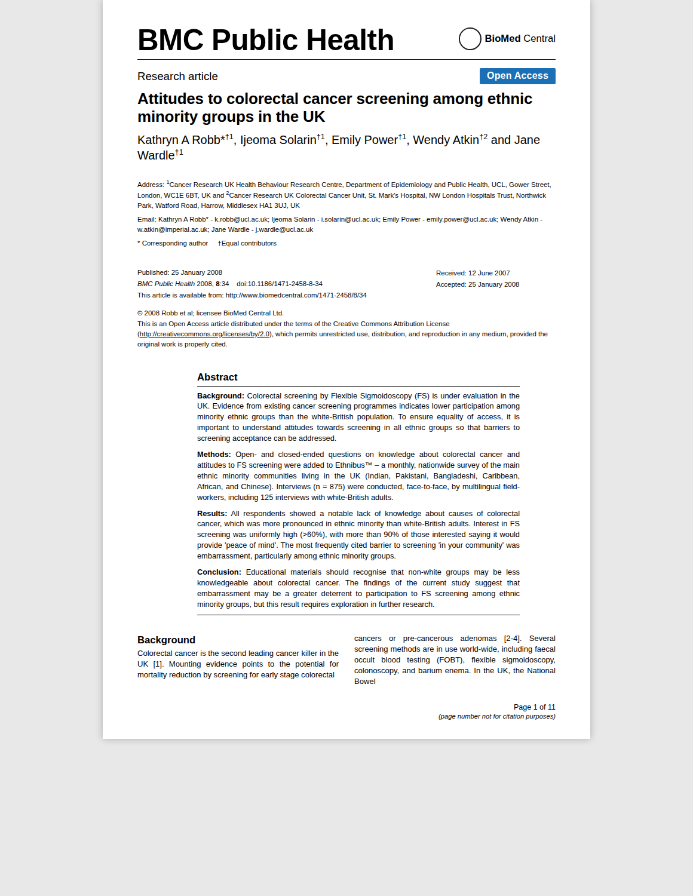BMC Public Health
BioMed Central
Research article
Open Access
Attitudes to colorectal cancer screening among ethnic minority groups in the UK
Kathryn A Robb*†1, Ijeoma Solarin†1, Emily Power†1, Wendy Atkin†2 and Jane Wardle†1
Address: 1Cancer Research UK Health Behaviour Research Centre, Department of Epidemiology and Public Health, UCL, Gower Street, London, WC1E 6BT, UK and 2Cancer Research UK Colorectal Cancer Unit, St. Mark's Hospital, NW London Hospitals Trust, Northwick Park, Watford Road, Harrow, Middlesex HA1 3UJ, UK
Email: Kathryn A Robb* - k.robb@ucl.ac.uk; Ijeoma Solarin - i.solarin@ucl.ac.uk; Emily Power - emily.power@ucl.ac.uk; Wendy Atkin - w.atkin@imperial.ac.uk; Jane Wardle - j.wardle@ucl.ac.uk
* Corresponding author †Equal contributors
Published: 25 January 2008
BMC Public Health 2008, 8:34 doi:10.1186/1471-2458-8-34
This article is available from: http://www.biomedcentral.com/1471-2458/8/34
Received: 12 June 2007
Accepted: 25 January 2008
© 2008 Robb et al; licensee BioMed Central Ltd.
This is an Open Access article distributed under the terms of the Creative Commons Attribution License (http://creativecommons.org/licenses/by/2.0), which permits unrestricted use, distribution, and reproduction in any medium, provided the original work is properly cited.
Abstract
Background: Colorectal screening by Flexible Sigmoidoscopy (FS) is under evaluation in the UK. Evidence from existing cancer screening programmes indicates lower participation among minority ethnic groups than the white-British population. To ensure equality of access, it is important to understand attitudes towards screening in all ethnic groups so that barriers to screening acceptance can be addressed.
Methods: Open- and closed-ended questions on knowledge about colorectal cancer and attitudes to FS screening were added to Ethnibus™ – a monthly, nationwide survey of the main ethnic minority communities living in the UK (Indian, Pakistani, Bangladeshi, Caribbean, African, and Chinese). Interviews (n = 875) were conducted, face-to-face, by multilingual field-workers, including 125 interviews with white-British adults.
Results: All respondents showed a notable lack of knowledge about causes of colorectal cancer, which was more pronounced in ethnic minority than white-British adults. Interest in FS screening was uniformly high (>60%), with more than 90% of those interested saying it would provide 'peace of mind'. The most frequently cited barrier to screening 'in your community' was embarrassment, particularly among ethnic minority groups.
Conclusion: Educational materials should recognise that non-white groups may be less knowledgeable about colorectal cancer. The findings of the current study suggest that embarrassment may be a greater deterrent to participation to FS screening among ethnic minority groups, but this result requires exploration in further research.
Background
Colorectal cancer is the second leading cancer killer in the UK [1]. Mounting evidence points to the potential for mortality reduction by screening for early stage colorectal
cancers or pre-cancerous adenomas [2-4]. Several screening methods are in use world-wide, including faecal occult blood testing (FOBT), flexible sigmoidoscopy, colonoscopy, and barium enema. In the UK, the National Bowel
Page 1 of 11
(page number not for citation purposes)